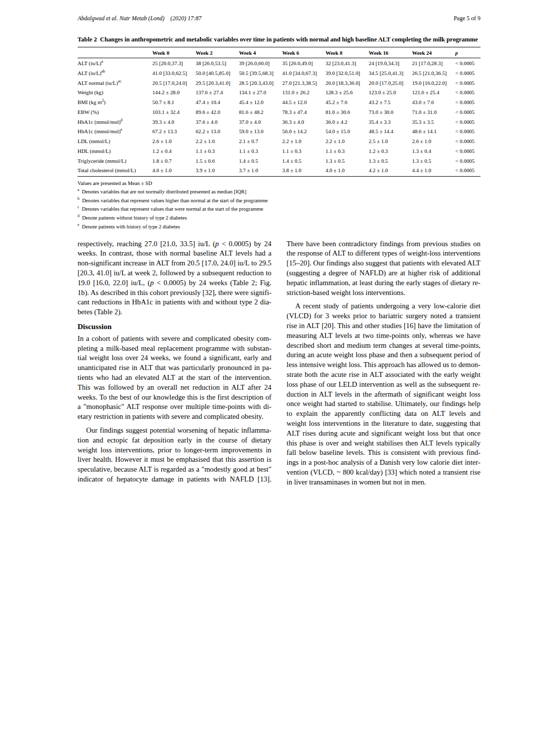Abdalgwad et al. Nutr Metab (Lond) (2020) 17:87
Page 5 of 9
Table 2 Changes in anthropometric and metabolic variables over time in patients with normal and high baseline ALT completing the milk programme
| | Week 0 | Week 2 | Week 4 | Week 6 | Week 8 | Week 16 | Week 24 | p |
| --- | --- | --- | --- | --- | --- | --- | --- | --- |
| ALT (iu/L) a | 25 [20.0,37.3] | 38 [26.0,53.5] | 39 [26.0,60.0] | 35 [26.0,49.0] | 32 [23.0,41.3] | 24 [19.0,34.3] | 21 [17.0,28.3] | < 0.0005 |
| ALT (iu/L) ab | 41.0 [33.0,62.5] | 50.0 [40.5,85.0] | 50.5 [39.5,68.3] | 41.0 [34.0,67.3] | 39.0 [32.0,51.0] | 34.5 [25.0,41.3] | 26.5 [21.0,36.5] | < 0.0005 |
| ALT normal (iu/L) ac | 20.5 [17.0,24.0] | 29.5 [20.3,41.0] | 28.5 [20.3,43.0] | 27.0 [21.3,38.5] | 26.0 [18.3,36.0] | 20.0 [17.0,25.0] | 19.0 [16.0,22.0] | < 0.0005 |
| Weight (kg) | 144.2 ± 28.0 | 137.6 ± 27.4 | 134.1 ± 27.0 | 131.0 ± 26.2 | 128.3 ± 25.6 | 123.0 ± 25.0 | 121.6 ± 25.4 | < 0.0005 |
| BMI (kg m 2 ) | 50.7 ± 8.1 | 47.4 ± 10.4 | 45.4 ± 12.0 | 44.5 ± 12.0 | 45.2 ± 7.6 | 43.2 ± 7.5 | 43.0 ± 7.6 | < 0.0005 |
| EBW (%) | 103.1 ± 32.4 | 89.6 ± 42.0 | 81.6 ± 48.2 | 78.3 ± 47.4 | 81.0 ± 30.6 | 73.0 ± 30.0 | 71.0 ± 31.0 | < 0.0005 |
| HbA1c (mmol/mol) d | 39.3 ± 4.0 | 37.6 ± 4.0 | 37.0 ± 4.0 | 36.3 ± 4.0 | 36.0 ± 4.2 | 35.4 ± 3.3 | 35.3 ± 3.5 | < 0.0005 |
| HbA1c (mmol/mol) e | 67.2 ± 13.3 | 62.2 ± 13.0 | 59.0 ± 13.0 | 56.0 ± 14.2 | 54.0 ± 15.0 | 48.5 ± 14.4 | 48.6 ± 14.1 | < 0.0005 |
| LDL (mmol/L) | 2.6 ± 1.0 | 2.2 ± 1.0 | 2.1 ± 0.7 | 2.2 ± 1.0 | 2.2 ± 1.0 | 2.5 ± 1.0 | 2.6 ± 1.0 | < 0.0005 |
| HDL (mmol/L) | 1.2 ± 0.4 | 1.1 ± 0.3 | 1.1 ± 0.3 | 1.1 ± 0.3 | 1.1 ± 0.3 | 1.2 ± 0.3 | 1.3 ± 0.4 | < 0.0005 |
| Triglyceride (mmol/L) | 1.8 ± 0.7 | 1.5 ± 0.6 | 1.4 ± 0.5 | 1.4 ± 0.5 | 1.3 ± 0.5 | 1.3 ± 0.5 | 1.3 ± 0.5 | < 0.0005 |
| Total cholesterol (mmol/L) | 4.6 ± 1.0 | 3.9 ± 1.0 | 3.7 ± 1.0 | 3.8 ± 1.0 | 4.0 ± 1.0 | 4.2 ± 1.0 | 4.4 ± 1.0 | < 0.0005 |
Values are presented as Mean ± SD
a Denotes variables that are not normally distributed presented as median [IQR]
b Denotes variables that represent values higher than normal at the start of the programme
c Denotes variables that represent values that were normal at the start of the programme
d Denote patients without history of type 2 diabetes
e Denote patients with history of type 2 diabetes
respectively, reaching 27.0 [21.0, 33.5] iu/L (p < 0.0005) by 24 weeks. In contrast, those with normal baseline ALT levels had a non-significant increase in ALT from 20.5 [17.0, 24.0] iu/L to 29.5 [20.3, 41.0] iu/L at week 2, followed by a subsequent reduction to 19.0 [16.0, 22.0] iu/L, (p < 0.0005) by 24 weeks (Table 2; Fig. 1b). As described in this cohort previously [32], there were significant reductions in HbA1c in patients with and without type 2 diabetes (Table 2).
Discussion
In a cohort of patients with severe and complicated obesity completing a milk-based meal replacement programme with substantial weight loss over 24 weeks, we found a significant, early and unanticipated rise in ALT that was particularly pronounced in patients who had an elevated ALT at the start of the intervention. This was followed by an overall net reduction in ALT after 24 weeks. To the best of our knowledge this is the first description of a "monophasic" ALT response over multiple time-points with dietary restriction in patients with severe and complicated obesity.
Our findings suggest potential worsening of hepatic inflammation and ectopic fat deposition early in the course of dietary weight loss interventions, prior to longer-term improvements in liver health. However it must be emphasised that this assertion is speculative, because ALT is regarded as a "modestly good at best" indicator of hepatocyte damage in patients with NAFLD [13]. There have been contradictory findings from previous studies on the response of ALT to different types of weight-loss interventions [15–20]. Our findings also suggest that patients with elevated ALT (suggesting a degree of NAFLD) are at higher risk of additional hepatic inflammation, at least during the early stages of dietary restriction-based weight loss interventions.
A recent study of patients undergoing a very low-calorie diet (VLCD) for 3 weeks prior to bariatric surgery noted a transient rise in ALT [20]. This and other studies [16] have the limitation of measuring ALT levels at two time-points only, whereas we have described short and medium term changes at several time-points, during an acute weight loss phase and then a subsequent period of less intensive weight loss. This approach has allowed us to demonstrate both the acute rise in ALT associated with the early weight loss phase of our LELD intervention as well as the subsequent reduction in ALT levels in the aftermath of significant weight loss once weight had started to stabilise. Ultimately, our findings help to explain the apparently conflicting data on ALT levels and weight loss interventions in the literature to date, suggesting that ALT rises during acute and significant weight loss but that once this phase is over and weight stabilises then ALT levels typically fall below baseline levels. This is consistent with previous findings in a post-hoc analysis of a Danish very low calorie diet intervention (VLCD, ~ 800 kcal/day) [33] which noted a transient rise in liver transaminases in women but not in men.